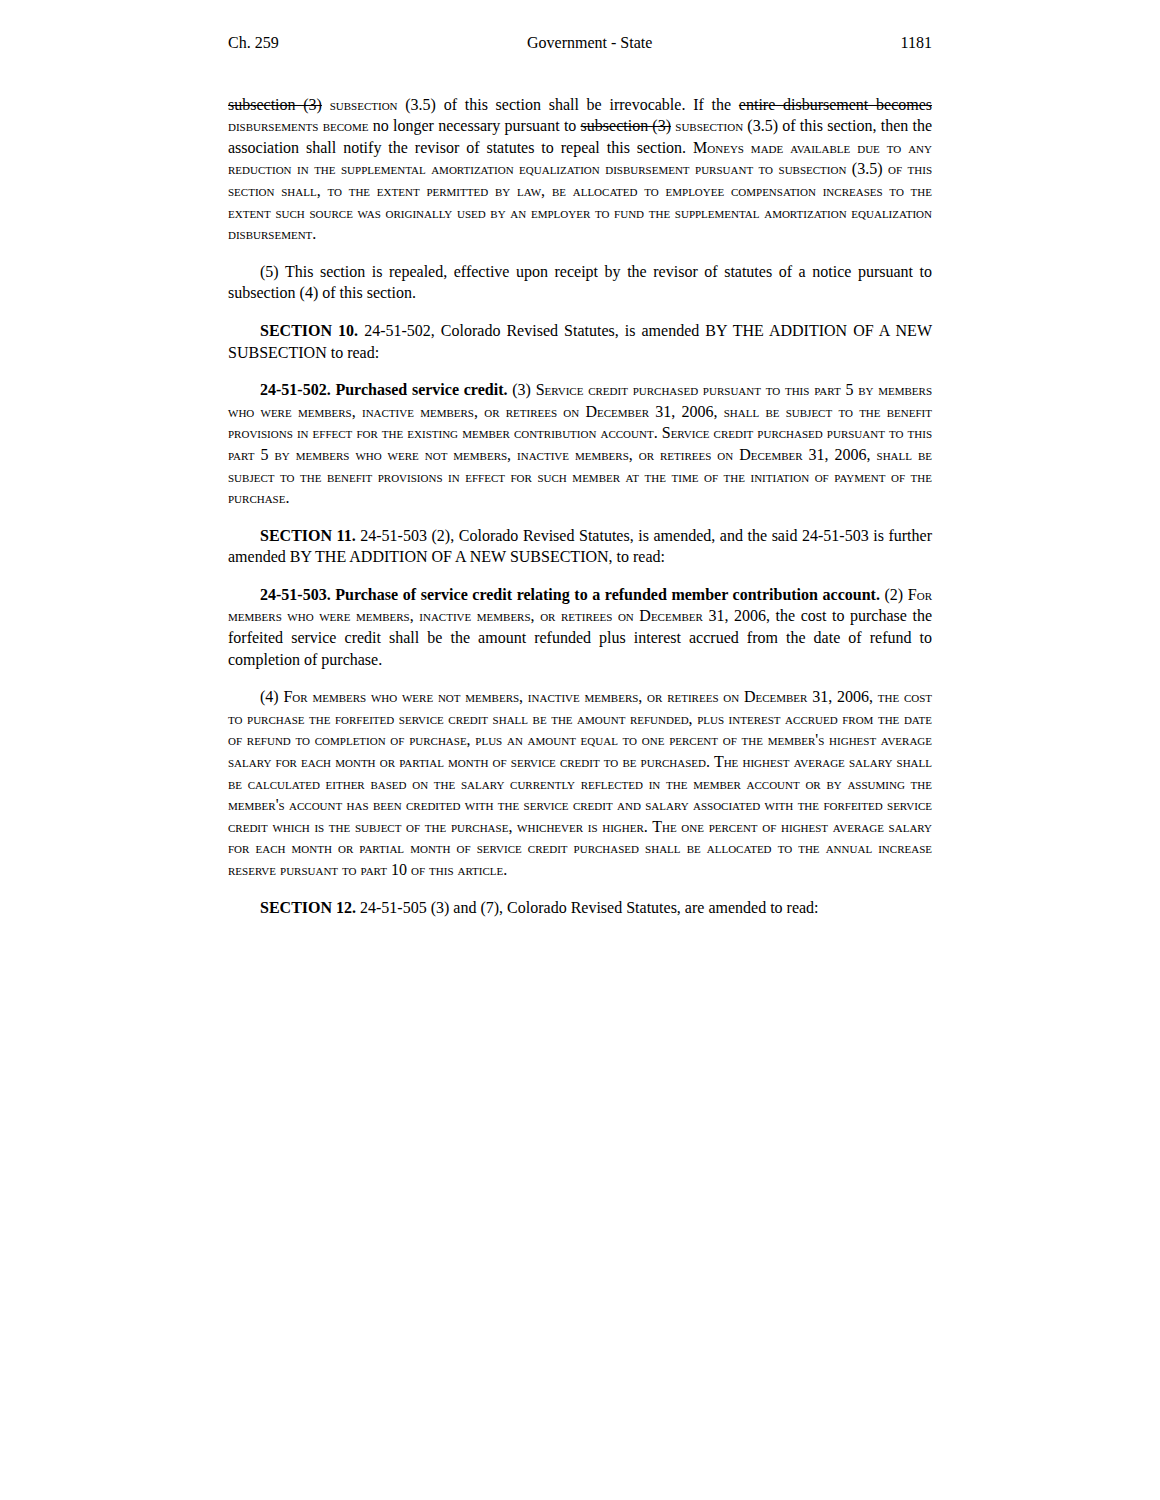Ch. 259 Government - State 1181
subsection (3) subsection (3.5) of this section shall be irrevocable. If the entire disbursement becomes disbursements become no longer necessary pursuant to subsection (3) subsection (3.5) of this section, then the association shall notify the revisor of statutes to repeal this section. Moneys made available due to any reduction in the supplemental amortization equalization disbursement pursuant to subsection (3.5) of this section shall, to the extent permitted by law, be allocated to employee compensation increases to the extent such source was originally used by an employer to fund the supplemental amortization equalization disbursement.
(5) This section is repealed, effective upon receipt by the revisor of statutes of a notice pursuant to subsection (4) of this section.
SECTION 10. 24-51-502, Colorado Revised Statutes, is amended BY THE ADDITION OF A NEW SUBSECTION to read:
24-51-502. Purchased service credit. (3) Service credit purchased pursuant to this part 5 by members who were members, inactive members, or retirees on December 31, 2006, shall be subject to the benefit provisions in effect for the existing member contribution account. Service credit purchased pursuant to this part 5 by members who were not members, inactive members, or retirees on December 31, 2006, shall be subject to the benefit provisions in effect for such member at the time of the initiation of payment of the purchase.
SECTION 11. 24-51-503 (2), Colorado Revised Statutes, is amended, and the said 24-51-503 is further amended BY THE ADDITION OF A NEW SUBSECTION, to read:
24-51-503. Purchase of service credit relating to a refunded member contribution account. (2) For members who were members, inactive members, or retirees on December 31, 2006, the cost to purchase the forfeited service credit shall be the amount refunded plus interest accrued from the date of refund to completion of purchase.
(4) For members who were not members, inactive members, or retirees on December 31, 2006, the cost to purchase the forfeited service credit shall be the amount refunded, plus interest accrued from the date of refund to completion of purchase, plus an amount equal to one percent of the member's highest average salary for each month or partial month of service credit to be purchased. The highest average salary shall be calculated either based on the salary currently reflected in the member account or by assuming the member's account has been credited with the service credit and salary associated with the forfeited service credit which is the subject of the purchase, whichever is higher. The one percent of highest average salary for each month or partial month of service credit purchased shall be allocated to the annual increase reserve pursuant to part 10 of this article.
SECTION 12. 24-51-505 (3) and (7), Colorado Revised Statutes, are amended to read: